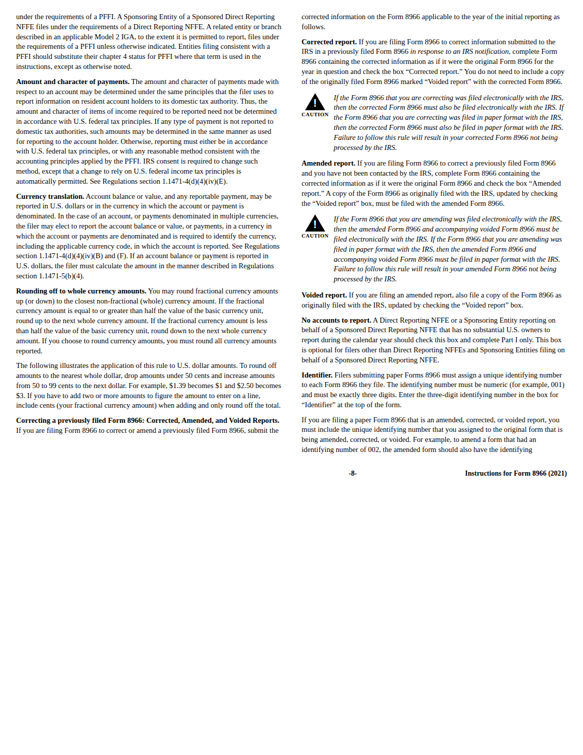under the requirements of a PFFI. A Sponsoring Entity of a Sponsored Direct Reporting NFFE files under the requirements of a Direct Reporting NFFE. A related entity or branch described in an applicable Model 2 IGA, to the extent it is permitted to report, files under the requirements of a PFFI unless otherwise indicated. Entities filing consistent with a PFFI should substitute their chapter 4 status for PFFI where that term is used in the instructions, except as otherwise noted.
Amount and character of payments. The amount and character of payments made with respect to an account may be determined under the same principles that the filer uses to report information on resident account holders to its domestic tax authority. Thus, the amount and character of items of income required to be reported need not be determined in accordance with U.S. federal tax principles. If any type of payment is not reported to domestic tax authorities, such amounts may be determined in the same manner as used for reporting to the account holder. Otherwise, reporting must either be in accordance with U.S. federal tax principles, or with any reasonable method consistent with the accounting principles applied by the PFFI. IRS consent is required to change such method, except that a change to rely on U.S. federal income tax principles is automatically permitted. See Regulations section 1.1471-4(d)(4)(iv)(E).
Currency translation. Account balance or value, and any reportable payment, may be reported in U.S. dollars or in the currency in which the account or payment is denominated. In the case of an account, or payments denominated in multiple currencies, the filer may elect to report the account balance or value, or payments, in a currency in which the account or payments are denominated and is required to identify the currency, including the applicable currency code, in which the account is reported. See Regulations section 1.1471-4(d)(4)(iv)(B) and (F). If an account balance or payment is reported in U.S. dollars, the filer must calculate the amount in the manner described in Regulations section 1.1471-5(b)(4).
Rounding off to whole currency amounts. You may round fractional currency amounts up (or down) to the closest non-fractional (whole) currency amount. If the fractional currency amount is equal to or greater than half the value of the basic currency unit, round up to the next whole currency amount. If the fractional currency amount is less than half the value of the basic currency unit, round down to the next whole currency amount. If you choose to round currency amounts, you must round all currency amounts reported.
The following illustrates the application of this rule to U.S. dollar amounts. To round off amounts to the nearest whole dollar, drop amounts under 50 cents and increase amounts from 50 to 99 cents to the next dollar. For example, $1.39 becomes $1 and $2.50 becomes $3. If you have to add two or more amounts to figure the amount to enter on a line, include cents (your fractional currency amount) when adding and only round off the total.
Correcting a previously filed Form 8966: Corrected, Amended, and Voided Reports. If you are filing Form 8966 to correct or amend a previously filed Form 8966, submit the corrected information on the Form 8966 applicable to the year of the initial reporting as follows.
Corrected report. If you are filing Form 8966 to correct information submitted to the IRS in a previously filed Form 8966 in response to an IRS notification, complete Form 8966 containing the corrected information as if it were the original Form 8966 for the year in question and check the box “Corrected report.” You do not need to include a copy of the originally filed Form 8966 marked “Voided report” with the corrected Form 8966.
CAUTION
If the Form 8966 that you are correcting was filed electronically with the IRS, then the corrected Form 8966 must also be filed electronically with the IRS. If the Form 8966 that you are correcting was filed in paper format with the IRS, then the corrected Form 8966 must also be filed in paper format with the IRS. Failure to follow this rule will result in your corrected Form 8966 not being processed by the IRS.
Amended report. If you are filing Form 8966 to correct a previously filed Form 8966 and you have not been contacted by the IRS, complete Form 8966 containing the corrected information as if it were the original Form 8966 and check the box “Amended report.” A copy of the Form 8966 as originally filed with the IRS, updated by checking the “Voided report” box, must be filed with the amended Form 8966.
CAUTION
If the Form 8966 that you are amending was filed electronically with the IRS, then the amended Form 8966 and accompanying voided Form 8966 must be filed electronically with the IRS. If the Form 8966 that you are amending was filed in paper format with the IRS, then the amended Form 8966 and accompanying voided Form 8966 must be filed in paper format with the IRS. Failure to follow this rule will result in your amended Form 8966 not being processed by the IRS.
Voided report. If you are filing an amended report, also file a copy of the Form 8966 as originally filed with the IRS, updated by checking the “Voided report” box.
No accounts to report. A Direct Reporting NFFE or a Sponsoring Entity reporting on behalf of a Sponsored Direct Reporting NFFE that has no substantial U.S. owners to report during the calendar year should check this box and complete Part I only. This box is optional for filers other than Direct Reporting NFFEs and Sponsoring Entities filing on behalf of a Sponsored Direct Reporting NFFE.
Identifier. Filers submitting paper Forms 8966 must assign a unique identifying number to each Form 8966 they file. The identifying number must be numeric (for example, 001) and must be exactly three digits. Enter the three-digit identifying number in the box for “Identifier” at the top of the form.
If you are filing a paper Form 8966 that is an amended, corrected, or voided report, you must include the unique identifying number that you assigned to the original form that is being amended, corrected, or voided. For example, to amend a form that had an identifying number of 002, the amended form should also have the identifying
-8-
Instructions for Form 8966 (2021)